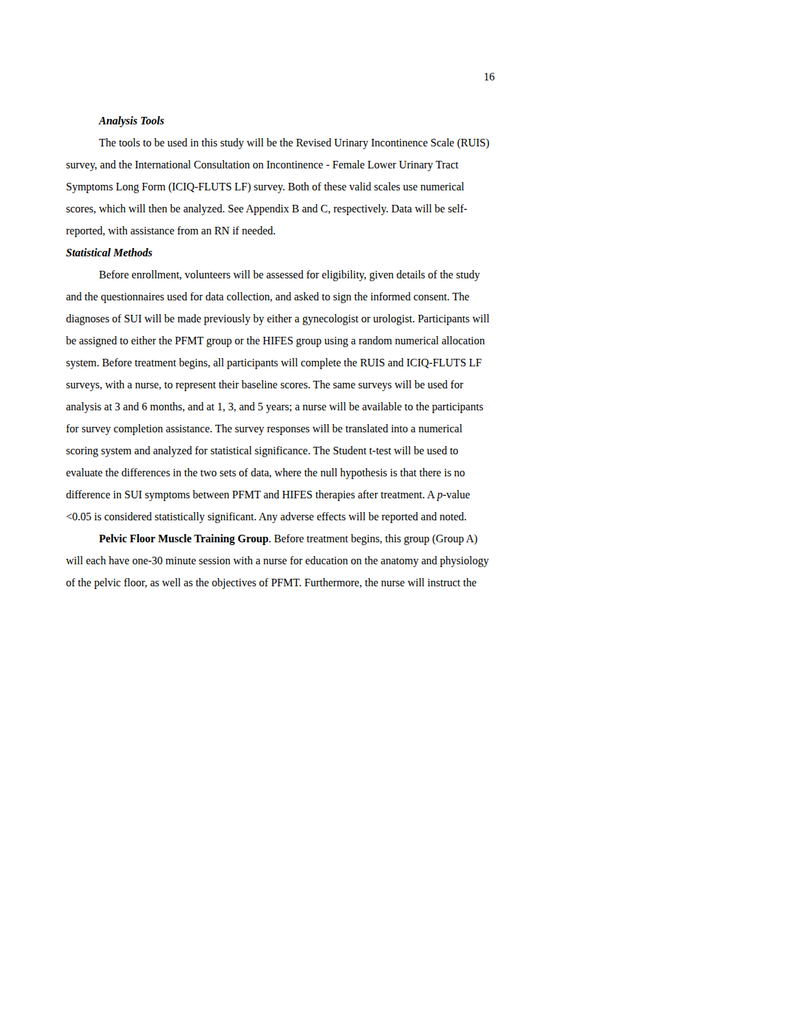16
Analysis Tools
The tools to be used in this study will be the Revised Urinary Incontinence Scale (RUIS) survey, and the International Consultation on Incontinence - Female Lower Urinary Tract Symptoms Long Form (ICIQ-FLUTS LF) survey. Both of these valid scales use numerical scores, which will then be analyzed. See Appendix B and C, respectively. Data will be self-reported, with assistance from an RN if needed.
Statistical Methods
Before enrollment, volunteers will be assessed for eligibility, given details of the study and the questionnaires used for data collection, and asked to sign the informed consent. The diagnoses of SUI will be made previously by either a gynecologist or urologist. Participants will be assigned to either the PFMT group or the HIFES group using a random numerical allocation system. Before treatment begins, all participants will complete the RUIS and ICIQ-FLUTS LF surveys, with a nurse, to represent their baseline scores. The same surveys will be used for analysis at 3 and 6 months, and at 1, 3, and 5 years; a nurse will be available to the participants for survey completion assistance. The survey responses will be translated into a numerical scoring system and analyzed for statistical significance. The Student t-test will be used to evaluate the differences in the two sets of data, where the null hypothesis is that there is no difference in SUI symptoms between PFMT and HIFES therapies after treatment. A p-value <0.05 is considered statistically significant. Any adverse effects will be reported and noted.
Pelvic Floor Muscle Training Group. Before treatment begins, this group (Group A) will each have one-30 minute session with a nurse for education on the anatomy and physiology of the pelvic floor, as well as the objectives of PFMT. Furthermore, the nurse will instruct the